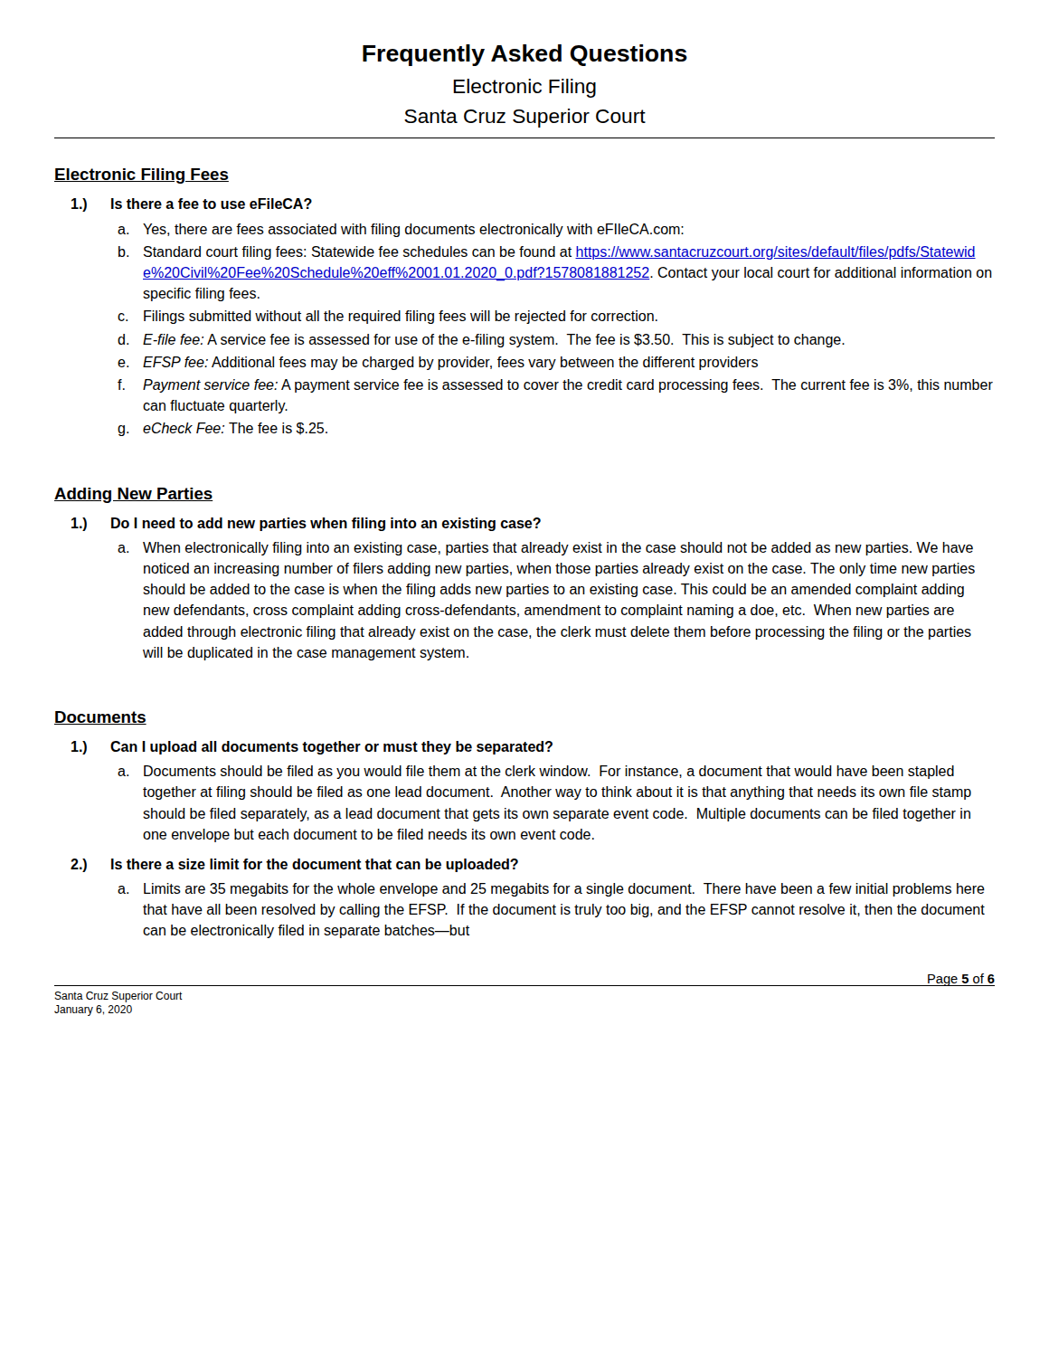Frequently Asked Questions Electronic Filing Santa Cruz Superior Court
Electronic Filing Fees
Is there a fee to use eFileCA?
Yes, there are fees associated with filing documents electronically with eFIleCA.com:
Standard court filing fees: Statewide fee schedules can be found at https://www.santacruzcourt.org/sites/default/files/pdfs/Statewide%20Civil%20Fee%20Schedule%20eff%2001.01.2020_0.pdf?1578081881252. Contact your local court for additional information on specific filing fees.
Filings submitted without all the required filing fees will be rejected for correction.
E-file fee: A service fee is assessed for use of the e-filing system. The fee is $3.50. This is subject to change.
EFSP fee: Additional fees may be charged by provider, fees vary between the different providers
Payment service fee: A payment service fee is assessed to cover the credit card processing fees. The current fee is 3%, this number can fluctuate quarterly.
eCheck Fee: The fee is $.25.
Adding New Parties
Do I need to add new parties when filing into an existing case?
When electronically filing into an existing case, parties that already exist in the case should not be added as new parties. We have noticed an increasing number of filers adding new parties, when those parties already exist on the case. The only time new parties should be added to the case is when the filing adds new parties to an existing case. This could be an amended complaint adding new defendants, cross complaint adding cross-defendants, amendment to complaint naming a doe, etc. When new parties are added through electronic filing that already exist on the case, the clerk must delete them before processing the filing or the parties will be duplicated in the case management system.
Documents
Can I upload all documents together or must they be separated?
Documents should be filed as you would file them at the clerk window. For instance, a document that would have been stapled together at filing should be filed as one lead document. Another way to think about it is that anything that needs its own file stamp should be filed separately, as a lead document that gets its own separate event code. Multiple documents can be filed together in one envelope but each document to be filed needs its own event code.
Is there a size limit for the document that can be uploaded?
Limits are 35 megabits for the whole envelope and 25 megabits for a single document. There have been a few initial problems here that have all been resolved by calling the EFSP. If the document is truly too big, and the EFSP cannot resolve it, then the document can be electronically filed in separate batches—but
Page 5 of 6
Santa Cruz Superior Court
January 6, 2020